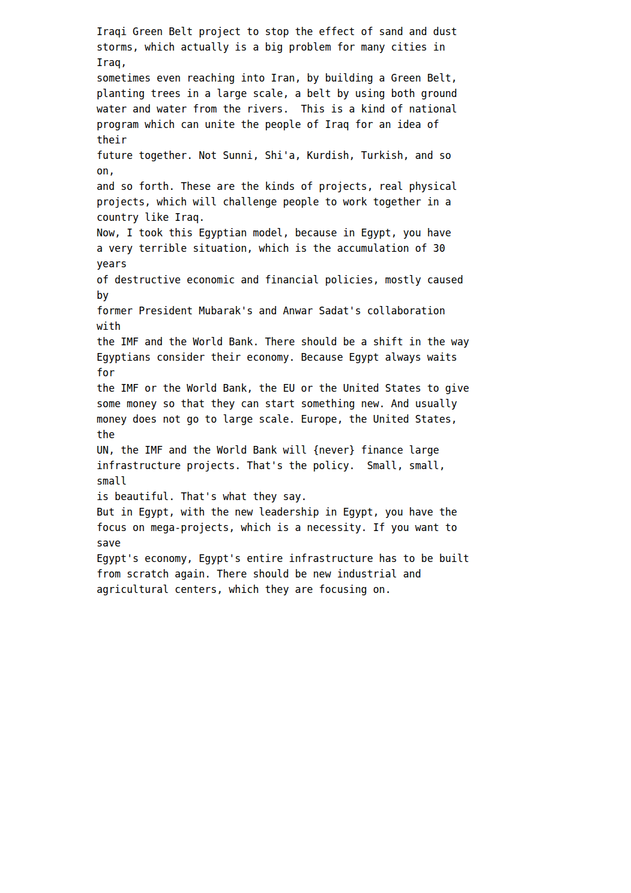Iraqi Green Belt project to stop the effect of sand and dust
storms, which actually is a big problem for many cities in
Iraq,
sometimes even reaching into Iran, by building a Green Belt,
planting trees in a large scale, a belt by using both ground
water and water from the rivers.  This is a kind of national
program which can unite the people of Iraq for an idea of
their
future together. Not Sunni, Shi'a, Kurdish, Turkish, and so
on,
and so forth. These are the kinds of projects, real physical
projects, which will challenge people to work together in a
country like Iraq.
Now, I took this Egyptian model, because in Egypt, you have
a very terrible situation, which is the accumulation of 30
years
of destructive economic and financial policies, mostly caused
by
former President Mubarak's and Anwar Sadat's collaboration
with
the IMF and the World Bank. There should be a shift in the way
Egyptians consider their economy. Because Egypt always waits
for
the IMF or the World Bank, the EU or the United States to give
some money so that they can start something new. And usually
money does not go to large scale. Europe, the United States,
the
UN, the IMF and the World Bank will {never} finance large
infrastructure projects. That's the policy.  Small, small,
small
is beautiful. That's what they say.
But in Egypt, with the new leadership in Egypt, you have the
focus on mega-projects, which is a necessity. If you want to
save
Egypt's economy, Egypt's entire infrastructure has to be built
from scratch again. There should be new industrial and
agricultural centers, which they are focusing on.